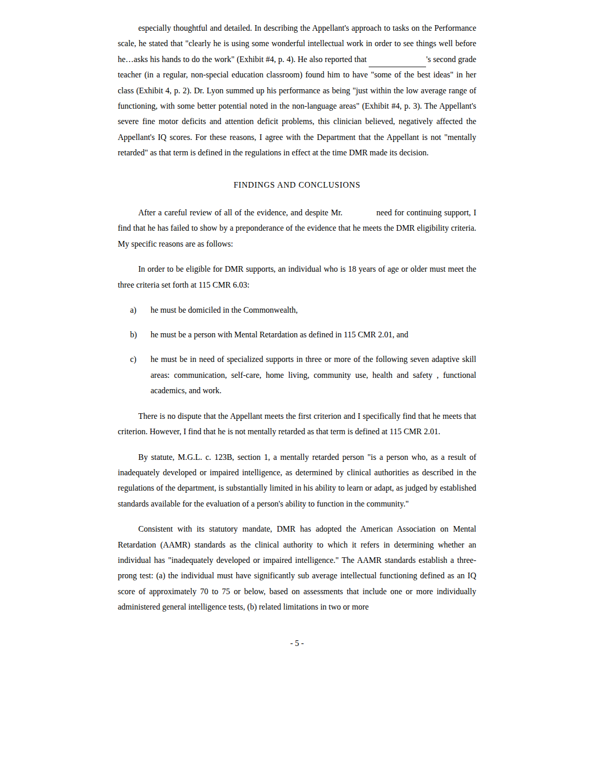especially thoughtful and detailed. In describing the Appellant's approach to tasks on the Performance scale, he stated that "clearly he is using some wonderful intellectual work in order to see things well before he…asks his hands to do the work" (Exhibit #4, p. 4). He also reported that 's second grade teacher (in a regular, non-special education classroom) found him to have "some of the best ideas" in her class (Exhibit 4, p. 2). Dr. Lyon summed up his performance as being "just within the low average range of functioning, with some better potential noted in the non-language areas" (Exhibit #4, p. 3). The Appellant's severe fine motor deficits and attention deficit problems, this clinician believed, negatively affected the Appellant's IQ scores. For these reasons, I agree with the Department that the Appellant is not "mentally retarded" as that term is defined in the regulations in effect at the time DMR made its decision.
FINDINGS AND CONCLUSIONS
After a careful review of all of the evidence, and despite Mr. need for continuing support, I find that he has failed to show by a preponderance of the evidence that he meets the DMR eligibility criteria. My specific reasons are as follows:
In order to be eligible for DMR supports, an individual who is 18 years of age or older must meet the three criteria set forth at 115 CMR 6.03:
a) he must be domiciled in the Commonwealth,
b) he must be a person with Mental Retardation as defined in 115 CMR 2.01, and
c) he must be in need of specialized supports in three or more of the following seven adaptive skill areas: communication, self-care, home living, community use, health and safety , functional academics, and work.
There is no dispute that the Appellant meets the first criterion and I specifically find that he meets that criterion. However, I find that he is not mentally retarded as that term is defined at 115 CMR 2.01.
By statute, M.G.L. c. 123B, section 1, a mentally retarded person "is a person who, as a result of inadequately developed or impaired intelligence, as determined by clinical authorities as described in the regulations of the department, is substantially limited in his ability to learn or adapt, as judged by established standards available for the evaluation of a person's ability to function in the community."
Consistent with its statutory mandate, DMR has adopted the American Association on Mental Retardation (AAMR) standards as the clinical authority to which it refers in determining whether an individual has "inadequately developed or impaired intelligence." The AAMR standards establish a three-prong test: (a) the individual must have significantly sub average intellectual functioning defined as an IQ score of approximately 70 to 75 or below, based on assessments that include one or more individually administered general intelligence tests, (b) related limitations in two or more
- 5 -